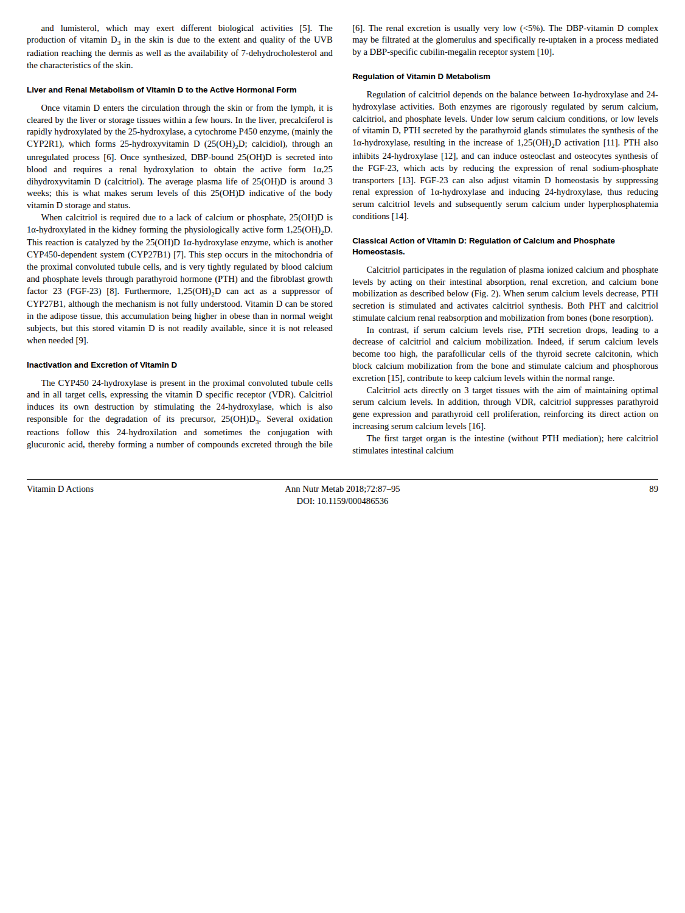and lumisterol, which may exert different biological activities [5]. The production of vitamin D3 in the skin is due to the extent and quality of the UVB radiation reaching the dermis as well as the availability of 7-dehydrocholesterol and the characteristics of the skin.
Liver and Renal Metabolism of Vitamin D to the Active Hormonal Form
Once vitamin D enters the circulation through the skin or from the lymph, it is cleared by the liver or storage tissues within a few hours. In the liver, precalciferol is rapidly hydroxylated by the 25-hydroxylase, a cytochrome P450 enzyme, (mainly the CYP2R1), which forms 25-hydroxyvitamin D (25(OH)2D; calcidiol), through an unregulated process [6]. Once synthesized, DBP-bound 25(OH)D is secreted into blood and requires a renal hydroxylation to obtain the active form 1α,25 dihydroxyvitamin D (calcitriol). The average plasma life of 25(OH)D is around 3 weeks; this is what makes serum levels of this 25(OH)D indicative of the body vitamin D storage and status.
When calcitriol is required due to a lack of calcium or phosphate, 25(OH)D is 1α-hydroxylated in the kidney forming the physiologically active form 1,25(OH)2D. This reaction is catalyzed by the 25(OH)D 1α-hydroxylase enzyme, which is another CYP450-dependent system (CYP27B1) [7]. This step occurs in the mitochondria of the proximal convoluted tubule cells, and is very tightly regulated by blood calcium and phosphate levels through parathyroid hormone (PTH) and the fibroblast growth factor 23 (FGF-23) [8]. Furthermore, 1,25(OH)2D can act as a suppressor of CYP27B1, although the mechanism is not fully understood. Vitamin D can be stored in the adipose tissue, this accumulation being higher in obese than in normal weight subjects, but this stored vitamin D is not readily available, since it is not released when needed [9].
Inactivation and Excretion of Vitamin D
The CYP450 24-hydroxylase is present in the proximal convoluted tubule cells and in all target cells, expressing the vitamin D specific receptor (VDR). Calcitriol induces its own destruction by stimulating the 24-hydroxylase, which is also responsible for the degradation of its precursor, 25(OH)D3. Several oxidation reactions follow this 24-hydroxilation and sometimes the conjugation with glucuronic acid, thereby forming a number of compounds excreted through the bile [6]. The renal excretion is usually very low (<5%). The DBP-vitamin D complex may be filtrated at the glomerulus and specifically re-uptaken in a process mediated by a DBP-specific cubilin-megalin receptor system [10].
Regulation of Vitamin D Metabolism
Regulation of calcitriol depends on the balance between 1α-hydroxylase and 24-hydroxylase activities. Both enzymes are rigorously regulated by serum calcium, calcitriol, and phosphate levels. Under low serum calcium conditions, or low levels of vitamin D, PTH secreted by the parathyroid glands stimulates the synthesis of the 1α-hydroxylase, resulting in the increase of 1,25(OH)2D activation [11]. PTH also inhibits 24-hydroxylase [12], and can induce osteoclast and osteocytes synthesis of the FGF-23, which acts by reducing the expression of renal sodium-phosphate transporters [13]. FGF-23 can also adjust vitamin D homeostasis by suppressing renal expression of 1α-hydroxylase and inducing 24-hydroxylase, thus reducing serum calcitriol levels and subsequently serum calcium under hyperphosphatemia conditions [14].
Classical Action of Vitamin D: Regulation of Calcium and Phosphate Homeostasis.
Calcitriol participates in the regulation of plasma ionized calcium and phosphate levels by acting on their intestinal absorption, renal excretion, and calcium bone mobilization as described below (Fig. 2). When serum calcium levels decrease, PTH secretion is stimulated and activates calcitriol synthesis. Both PHT and calcitriol stimulate calcium renal reabsorption and mobilization from bones (bone resorption).
In contrast, if serum calcium levels rise, PTH secretion drops, leading to a decrease of calcitriol and calcium mobilization. Indeed, if serum calcium levels become too high, the parafollicular cells of the thyroid secrete calcitonin, which block calcium mobilization from the bone and stimulate calcium and phosphorous excretion [15], contribute to keep calcium levels within the normal range.
Calcitriol acts directly on 3 target tissues with the aim of maintaining optimal serum calcium levels. In addition, through VDR, calcitriol suppresses parathyroid gene expression and parathyroid cell proliferation, reinforcing its direct action on increasing serum calcium levels [16].
The first target organ is the intestine (without PTH mediation); here calcitriol stimulates intestinal calcium
Vitamin D Actions
Ann Nutr Metab 2018;72:87–95
DOI: 10.1159/000486536
89